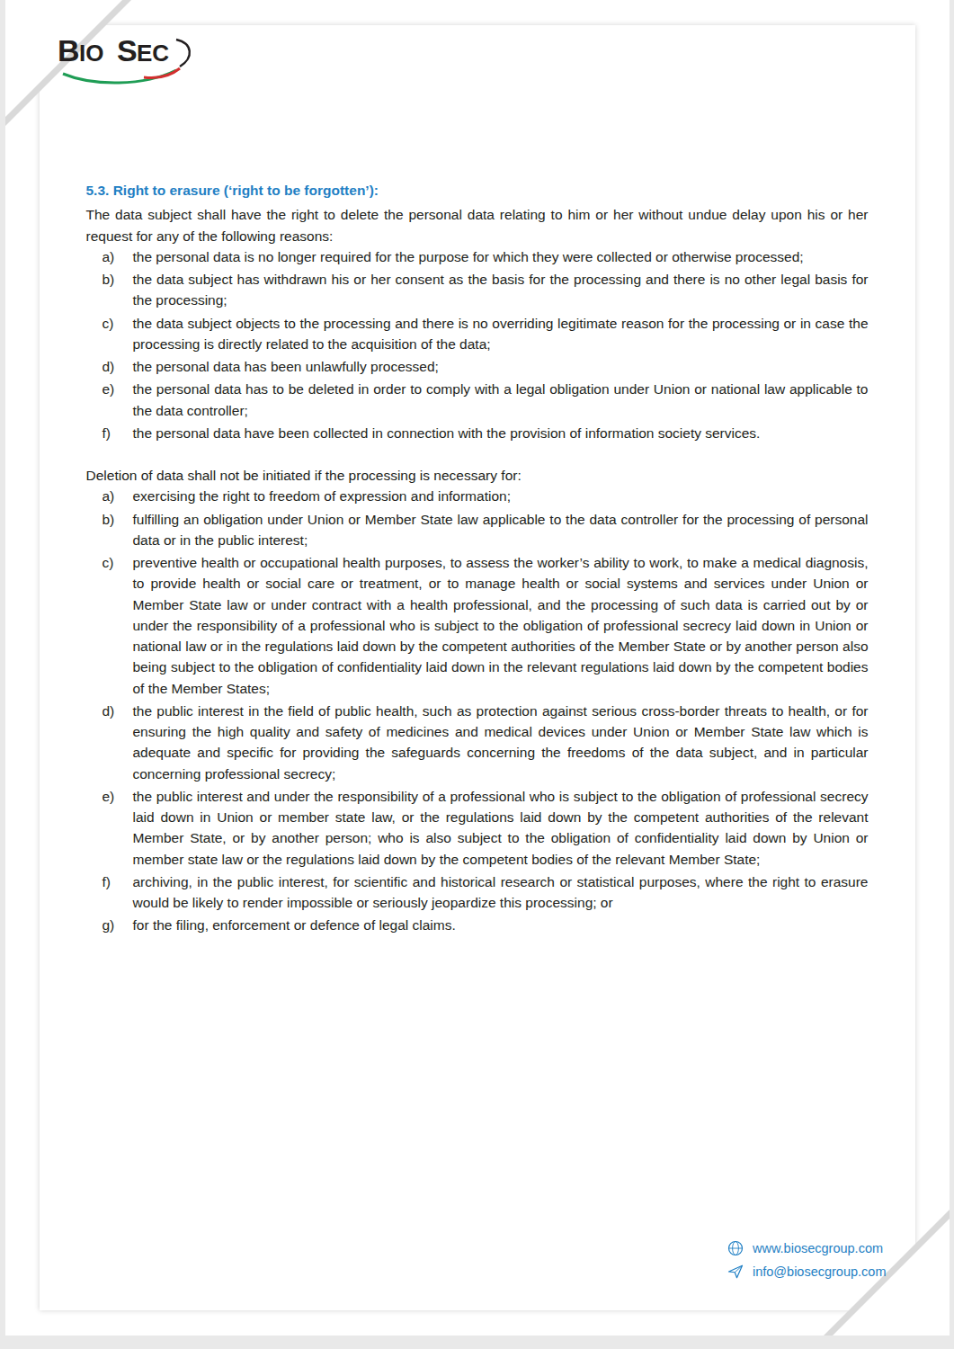B IO S EC
5.3. Right to erasure (‘right to be forgotten’):
The data subject shall have the right to delete the personal data relating to him or her without undue delay upon his or her request for any of the following reasons:
a) the personal data is no longer required for the purpose for which they were collected or otherwise processed;
b) the data subject has withdrawn his or her consent as the basis for the processing and there is no other legal basis for the processing;
c) the data subject objects to the processing and there is no overriding legitimate reason for the processing or in case the processing is directly related to the acquisition of the data;
d) the personal data has been unlawfully processed;
e) the personal data has to be deleted in order to comply with a legal obligation under Union or national law applicable to the data controller;
f) the personal data have been collected in connection with the provision of information society services.
Deletion of data shall not be initiated if the processing is necessary for:
a) exercising the right to freedom of expression and information;
b) fulfilling an obligation under Union or Member State law applicable to the data controller for the processing of personal data or in the public interest;
c) preventive health or occupational health purposes, to assess the worker’s ability to work, to make a medical diagnosis, to provide health or social care or treatment, or to manage health or social systems and services under Union or Member State law or under contract with a health professional, and the processing of such data is carried out by or under the responsibility of a professional who is subject to the obligation of professional secrecy laid down in Union or national law or in the regulations laid down by the competent authorities of the Member State or by another person also being subject to the obligation of confidentiality laid down in the relevant regulations laid down by the competent bodies of the Member States;
d) the public interest in the field of public health, such as protection against serious cross-border threats to health, or for ensuring the high quality and safety of medicines and medical devices under Union or Member State law which is adequate and specific for providing the safeguards concerning the freedoms of the data subject, and in particular concerning professional secrecy;
e) the public interest and under the responsibility of a professional who is subject to the obligation of professional secrecy laid down in Union or member state law, or the regulations laid down by the competent authorities of the relevant Member State, or by another person; who is also subject to the obligation of confidentiality laid down by Union or member state law or the regulations laid down by the competent bodies of the relevant Member State;
f) archiving, in the public interest, for scientific and historical research or statistical purposes, where the right to erasure would be likely to render impossible or seriously jeopardize this processing; or
g) for the filing, enforcement or defence of legal claims.
www.biosecgroup.com
info@biosecgroup.com